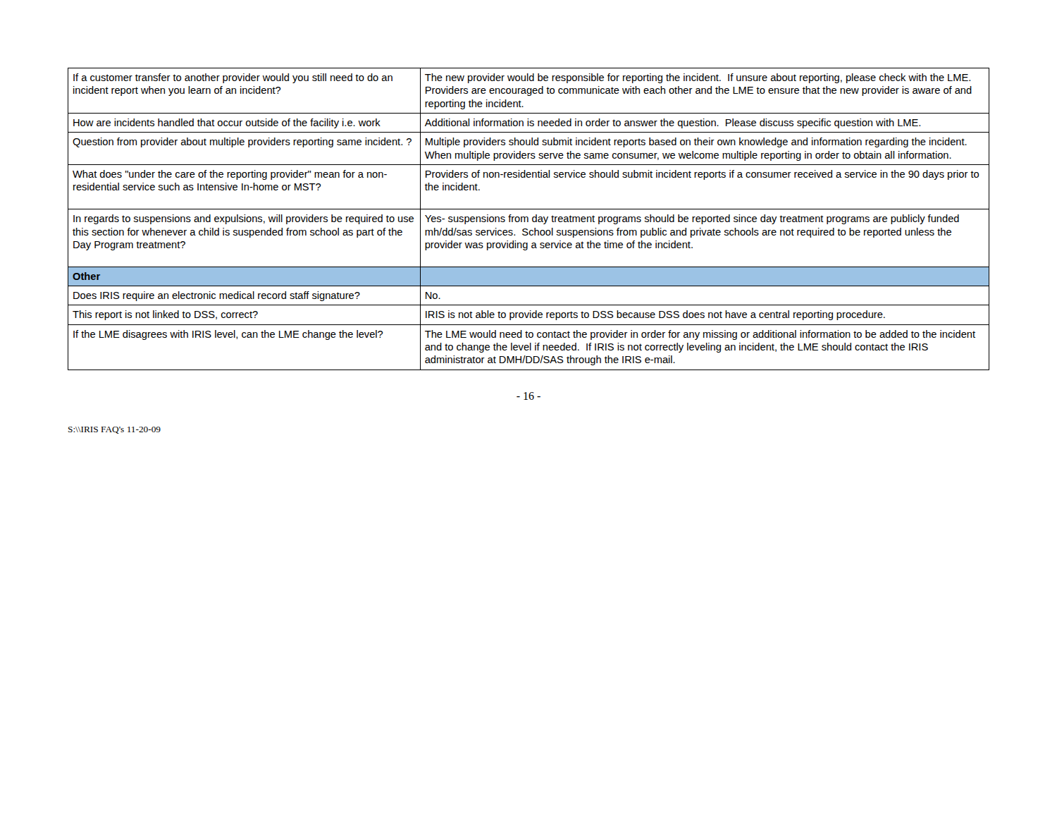| If a customer transfer to another provider would you still need to do an incident report when you learn of an incident? | The new provider would be responsible for reporting the incident. If unsure about reporting, please check with the LME. Providers are encouraged to communicate with each other and the LME to ensure that the new provider is aware of and reporting the incident. |
| How are incidents handled that occur outside of the facility i.e. work | Additional information is needed in order to answer the question. Please discuss specific question with LME. |
| Question from provider about multiple providers reporting same incident. ? | Multiple providers should submit incident reports based on their own knowledge and information regarding the incident. When multiple providers serve the same consumer, we welcome multiple reporting in order to obtain all information. |
| What does "under the care of the reporting provider" mean for a non-residential service such as Intensive In-home or MST? | Providers of non-residential service should submit incident reports if a consumer received a service in the 90 days prior to the incident. |
| In regards to suspensions and expulsions, will providers be required to use this section for whenever a child is suspended from school as part of the Day Program treatment? | Yes- suspensions from day treatment programs should be reported since day treatment programs are publicly funded mh/dd/sas services. School suspensions from public and private schools are not required to be reported unless the provider was providing a service at the time of the incident. |
| Other | |
| Does IRIS require an electronic medical record staff signature? | No. |
| This report is not linked to DSS, correct? | IRIS is not able to provide reports to DSS because DSS does not have a central reporting procedure. |
| If the LME disagrees with IRIS level, can the LME change the level? | The LME would need to contact the provider in order for any missing or additional information to be added to the incident and to change the level if needed. If IRIS is not correctly leveling an incident, the LME should contact the IRIS administrator at DMH/DD/SAS through the IRIS e-mail. |
- 16 -
S:\\IRIS FAQ's 11-20-09